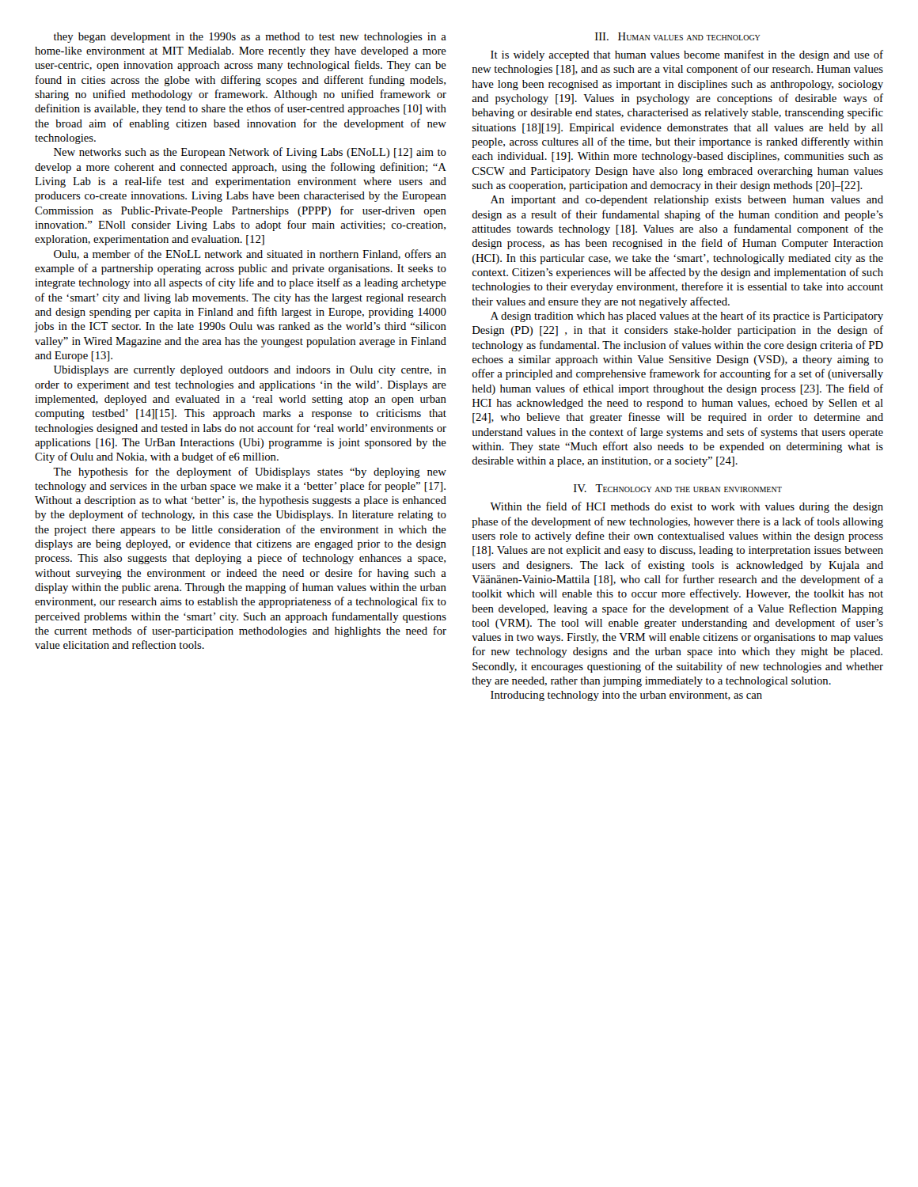they began development in the 1990s as a method to test new technologies in a home-like environment at MIT Medialab. More recently they have developed a more user-centric, open innovation approach across many technological fields. They can be found in cities across the globe with differing scopes and different funding models, sharing no unified methodology or framework. Although no unified framework or definition is available, they tend to share the ethos of user-centred approaches [10] with the broad aim of enabling citizen based innovation for the development of new technologies.
New networks such as the European Network of Living Labs (ENoLL) [12] aim to develop a more coherent and connected approach, using the following definition; “A Living Lab is a real-life test and experimentation environment where users and producers co-create innovations. Living Labs have been characterised by the European Commission as Public-Private-People Partnerships (PPPP) for user-driven open innovation.” ENoll consider Living Labs to adopt four main activities; co-creation, exploration, experimentation and evaluation. [12]
Oulu, a member of the ENoLL network and situated in northern Finland, offers an example of a partnership operating across public and private organisations. It seeks to integrate technology into all aspects of city life and to place itself as a leading archetype of the ‘smart’ city and living lab movements. The city has the largest regional research and design spending per capita in Finland and fifth largest in Europe, providing 14000 jobs in the ICT sector. In the late 1990s Oulu was ranked as the world’s third “silicon valley” in Wired Magazine and the area has the youngest population average in Finland and Europe [13].
Ubidisplays are currently deployed outdoors and indoors in Oulu city centre, in order to experiment and test technologies and applications ‘in the wild’. Displays are implemented, deployed and evaluated in a ‘real world setting atop an open urban computing testbed’ [14][15]. This approach marks a response to criticisms that technologies designed and tested in labs do not account for ‘real world’ environments or applications [16]. The UrBan Interactions (Ubi) programme is joint sponsored by the City of Oulu and Nokia, with a budget of e6 million.
The hypothesis for the deployment of Ubidisplays states “by deploying new technology and services in the urban space we make it a ‘better’ place for people” [17]. Without a description as to what ‘better’ is, the hypothesis suggests a place is enhanced by the deployment of technology, in this case the Ubidisplays. In literature relating to the project there appears to be little consideration of the environment in which the displays are being deployed, or evidence that citizens are engaged prior to the design process. This also suggests that deploying a piece of technology enhances a space, without surveying the environment or indeed the need or desire for having such a display within the public arena. Through the mapping of human values within the urban environment, our research aims to establish the appropriateness of a technological fix to perceived problems within the ‘smart’ city. Such an approach fundamentally questions the current methods of user-participation methodologies and highlights the need for value elicitation and reflection tools.
III. Human values and technology
It is widely accepted that human values become manifest in the design and use of new technologies [18], and as such are a vital component of our research. Human values have long been recognised as important in disciplines such as anthropology, sociology and psychology [19]. Values in psychology are conceptions of desirable ways of behaving or desirable end states, characterised as relatively stable, transcending specific situations [18][19]. Empirical evidence demonstrates that all values are held by all people, across cultures all of the time, but their importance is ranked differently within each individual. [19]. Within more technology-based disciplines, communities such as CSCW and Participatory Design have also long embraced overarching human values such as cooperation, participation and democracy in their design methods [20]–[22].
An important and co-dependent relationship exists between human values and design as a result of their fundamental shaping of the human condition and people’s attitudes towards technology [18]. Values are also a fundamental component of the design process, as has been recognised in the field of Human Computer Interaction (HCI). In this particular case, we take the ‘smart’, technologically mediated city as the context. Citizen’s experiences will be affected by the design and implementation of such technologies to their everyday environment, therefore it is essential to take into account their values and ensure they are not negatively affected.
A design tradition which has placed values at the heart of its practice is Participatory Design (PD) [22] , in that it considers stake-holder participation in the design of technology as fundamental. The inclusion of values within the core design criteria of PD echoes a similar approach within Value Sensitive Design (VSD), a theory aiming to offer a principled and comprehensive framework for accounting for a set of (universally held) human values of ethical import throughout the design process [23]. The field of HCI has acknowledged the need to respond to human values, echoed by Sellen et al [24], who believe that greater finesse will be required in order to determine and understand values in the context of large systems and sets of systems that users operate within. They state “Much effort also needs to be expended on determining what is desirable within a place, an institution, or a society” [24].
IV. Technology and the urban environment
Within the field of HCI methods do exist to work with values during the design phase of the development of new technologies, however there is a lack of tools allowing users role to actively define their own contextualised values within the design process [18]. Values are not explicit and easy to discuss, leading to interpretation issues between users and designers. The lack of existing tools is acknowledged by Kujala and Väänänen-Vainio-Mattila [18], who call for further research and the development of a toolkit which will enable this to occur more effectively. However, the toolkit has not been developed, leaving a space for the development of a Value Reflection Mapping tool (VRM). The tool will enable greater understanding and development of user’s values in two ways. Firstly, the VRM will enable citizens or organisations to map values for new technology designs and the urban space into which they might be placed. Secondly, it encourages questioning of the suitability of new technologies and whether they are needed, rather than jumping immediately to a technological solution.
Introducing technology into the urban environment, as can